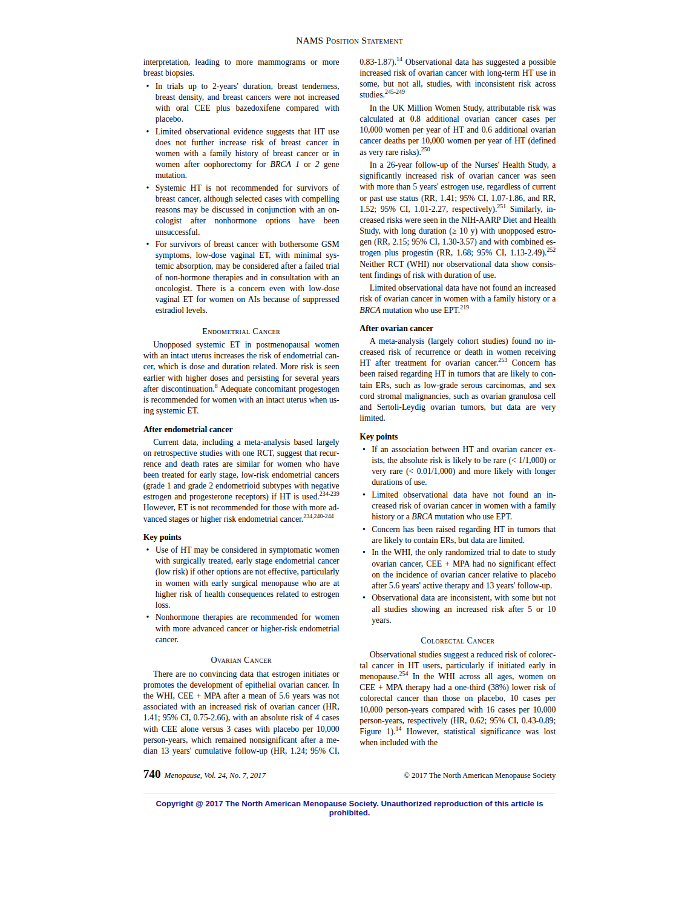NAMS Position Statement
interpretation, leading to more mammograms or more breast biopsies.
In trials up to 2-years' duration, breast tenderness, breast density, and breast cancers were not increased with oral CEE plus bazedoxifene compared with placebo.
Limited observational evidence suggests that HT use does not further increase risk of breast cancer in women with a family history of breast cancer or in women after oophorectomy for BRCA 1 or 2 gene mutation.
Systemic HT is not recommended for survivors of breast cancer, although selected cases with compelling reasons may be discussed in conjunction with an oncologist after nonhormone options have been unsuccessful.
For survivors of breast cancer with bothersome GSM symptoms, low-dose vaginal ET, with minimal systemic absorption, may be considered after a failed trial of non-hormone therapies and in consultation with an oncologist. There is a concern even with low-dose vaginal ET for women on AIs because of suppressed estradiol levels.
Endometrial Cancer
Unopposed systemic ET in postmenopausal women with an intact uterus increases the risk of endometrial cancer, which is dose and duration related. More risk is seen earlier with higher doses and persisting for several years after discontinuation.8 Adequate concomitant progestogen is recommended for women with an intact uterus when using systemic ET.
After endometrial cancer
Current data, including a meta-analysis based largely on retrospective studies with one RCT, suggest that recurrence and death rates are similar for women who have been treated for early stage, low-risk endometrial cancers (grade 1 and grade 2 endometrioid subtypes with negative estrogen and progesterone receptors) if HT is used.234-239 However, ET is not recommended for those with more advanced stages or higher risk endometrial cancer.234,240-244
Key points
Use of HT may be considered in symptomatic women with surgically treated, early stage endometrial cancer (low risk) if other options are not effective, particularly in women with early surgical menopause who are at higher risk of health consequences related to estrogen loss.
Nonhormone therapies are recommended for women with more advanced cancer or higher-risk endometrial cancer.
Ovarian Cancer
There are no convincing data that estrogen initiates or promotes the development of epithelial ovarian cancer. In the WHI, CEE + MPA after a mean of 5.6 years was not associated with an increased risk of ovarian cancer (HR, 1.41; 95% CI, 0.75-2.66), with an absolute risk of 4 cases with CEE alone versus 3 cases with placebo per 10,000 person-years, which remained nonsignificant after a median 13 years' cumulative follow-up (HR, 1.24; 95% CI, 0.83-1.87).14 Observational data has suggested a possible increased risk of ovarian cancer with long-term HT use in some, but not all, studies, with inconsistent risk across studies.245-249
In the UK Million Women Study, attributable risk was calculated at 0.8 additional ovarian cancer cases per 10,000 women per year of HT and 0.6 additional ovarian cancer deaths per 10,000 women per year of HT (defined as very rare risks).250
In a 26-year follow-up of the Nurses' Health Study, a significantly increased risk of ovarian cancer was seen with more than 5 years' estrogen use, regardless of current or past use status (RR, 1.41; 95% CI, 1.07-1.86, and RR, 1.52; 95% CI, 1.01-2.27, respectively).251 Similarly, increased risks were seen in the NIH-AARP Diet and Health Study, with long duration (≥ 10 y) with unopposed estrogen (RR, 2.15; 95% CI, 1.30-3.57) and with combined estrogen plus progestin (RR, 1.68; 95% CI, 1.13-2.49).252 Neither RCT (WHI) nor observational data show consistent findings of risk with duration of use.
Limited observational data have not found an increased risk of ovarian cancer in women with a family history or a BRCA mutation who use EPT.219
After ovarian cancer
A meta-analysis (largely cohort studies) found no increased risk of recurrence or death in women receiving HT after treatment for ovarian cancer.253 Concern has been raised regarding HT in tumors that are likely to contain ERs, such as low-grade serous carcinomas, and sex cord stromal malignancies, such as ovarian granulosa cell and Sertoli-Leydig ovarian tumors, but data are very limited.
Key points
If an association between HT and ovarian cancer exists, the absolute risk is likely to be rare (< 1/1,000) or very rare (< 0.01/1,000) and more likely with longer durations of use.
Limited observational data have not found an increased risk of ovarian cancer in women with a family history or a BRCA mutation who use EPT.
Concern has been raised regarding HT in tumors that are likely to contain ERs, but data are limited.
In the WHI, the only randomized trial to date to study ovarian cancer, CEE + MPA had no significant effect on the incidence of ovarian cancer relative to placebo after 5.6 years' active therapy and 13 years' follow-up.
Observational data are inconsistent, with some but not all studies showing an increased risk after 5 or 10 years.
Colorectal Cancer
Observational studies suggest a reduced risk of colorectal cancer in HT users, particularly if initiated early in menopause.254 In the WHI across all ages, women on CEE + MPA therapy had a one-third (38%) lower risk of colorectal cancer than those on placebo, 10 cases per 10,000 person-years compared with 16 cases per 10,000 person-years, respectively (HR, 0.62; 95% CI, 0.43-0.89; Figure 1).14 However, statistical significance was lost when included with the
740 Menopause, Vol. 24, No. 7, 2017
© 2017 The North American Menopause Society
Copyright @ 2017 The North American Menopause Society. Unauthorized reproduction of this article is prohibited.